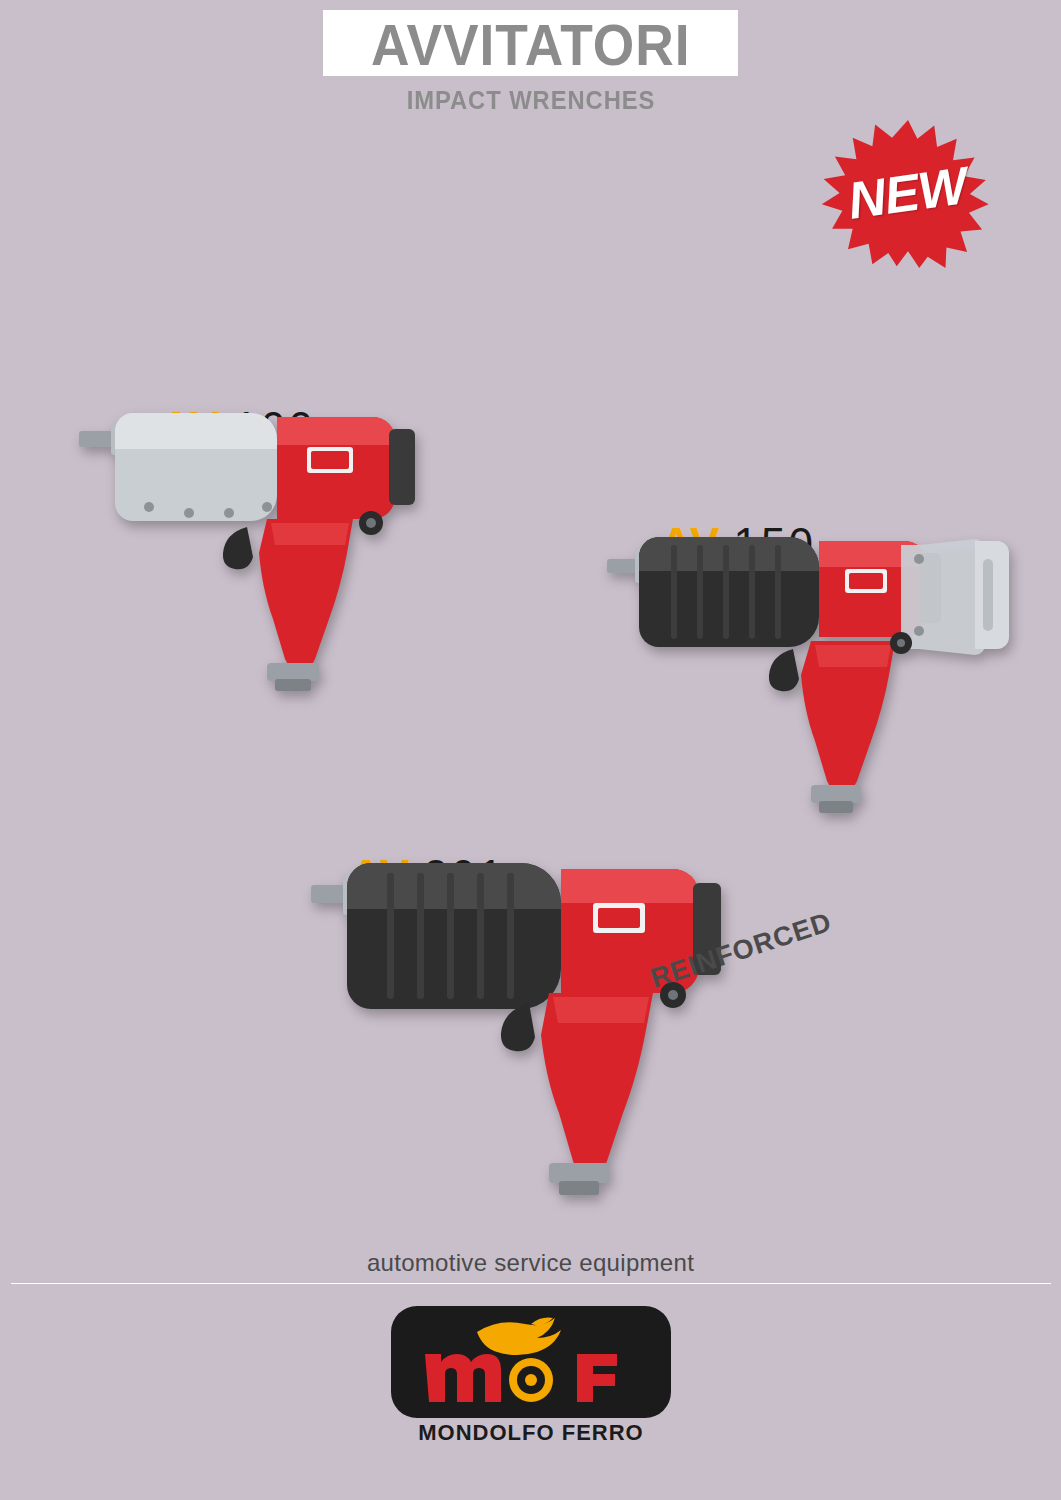AVVITATORI
IMPACT WRENCHES
NEW
AV 100
AV 150
AV 201
REINFORCED
automotive service equipment
MONDOLFO FERRO